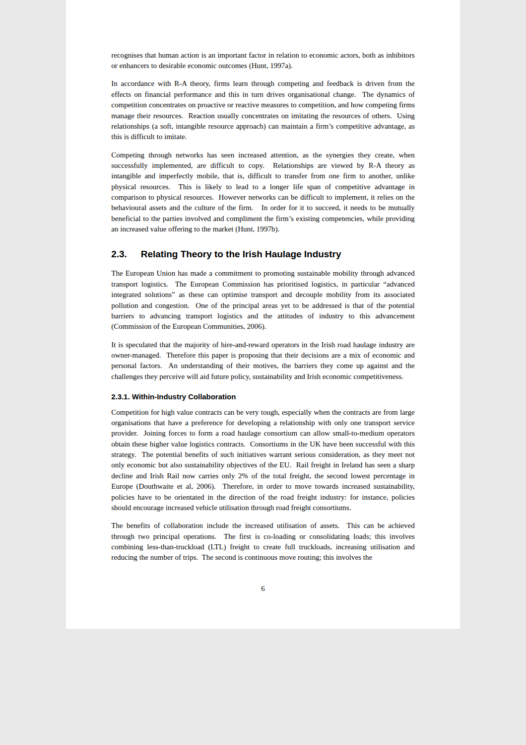recognises that human action is an important factor in relation to economic actors, both as inhibitors or enhancers to desirable economic outcomes (Hunt, 1997a).
In accordance with R-A theory, firms learn through competing and feedback is driven from the effects on financial performance and this in turn drives organisational change. The dynamics of competition concentrates on proactive or reactive measures to competition, and how competing firms manage their resources. Reaction usually concentrates on imitating the resources of others. Using relationships (a soft, intangible resource approach) can maintain a firm’s competitive advantage, as this is difficult to imitate.
Competing through networks has seen increased attention, as the synergies they create, when successfully implemented, are difficult to copy. Relationships are viewed by R-A theory as intangible and imperfectly mobile, that is, difficult to transfer from one firm to another, unlike physical resources. This is likely to lead to a longer life span of competitive advantage in comparison to physical resources. However networks can be difficult to implement, it relies on the behavioural assets and the culture of the firm. In order for it to succeed, it needs to be mutually beneficial to the parties involved and compliment the firm’s existing competencies, while providing an increased value offering to the market (Hunt, 1997b).
2.3. Relating Theory to the Irish Haulage Industry
The European Union has made a commitment to promoting sustainable mobility through advanced transport logistics. The European Commission has prioritised logistics, in particular “advanced integrated solutions” as these can optimise transport and decouple mobility from its associated pollution and congestion. One of the principal areas yet to be addressed is that of the potential barriers to advancing transport logistics and the attitudes of industry to this advancement (Commission of the European Communities, 2006).
It is speculated that the majority of hire-and-reward operators in the Irish road haulage industry are owner-managed. Therefore this paper is proposing that their decisions are a mix of economic and personal factors. An understanding of their motives, the barriers they come up against and the challenges they perceive will aid future policy, sustainability and Irish economic competitiveness.
2.3.1. Within-Industry Collaboration
Competition for high value contracts can be very tough, especially when the contracts are from large organisations that have a preference for developing a relationship with only one transport service provider. Joining forces to form a road haulage consortium can allow small-to-medium operators obtain these higher value logistics contracts. Consortiums in the UK have been successful with this strategy. The potential benefits of such initiatives warrant serious consideration, as they meet not only economic but also sustainability objectives of the EU. Rail freight in Ireland has seen a sharp decline and Irish Rail now carries only 2% of the total freight, the second lowest percentage in Europe (Douthwaite et al, 2006). Therefore, in order to move towards increased sustainability, policies have to be orientated in the direction of the road freight industry: for instance, policies should encourage increased vehicle utilisation through road freight consortiums.
The benefits of collaboration include the increased utilisation of assets. This can be achieved through two principal operations. The first is co-loading or consolidating loads; this involves combining less-than-truckload (LTL) freight to create full truckloads, increasing utilisation and reducing the number of trips. The second is continuous move routing; this involves the
6